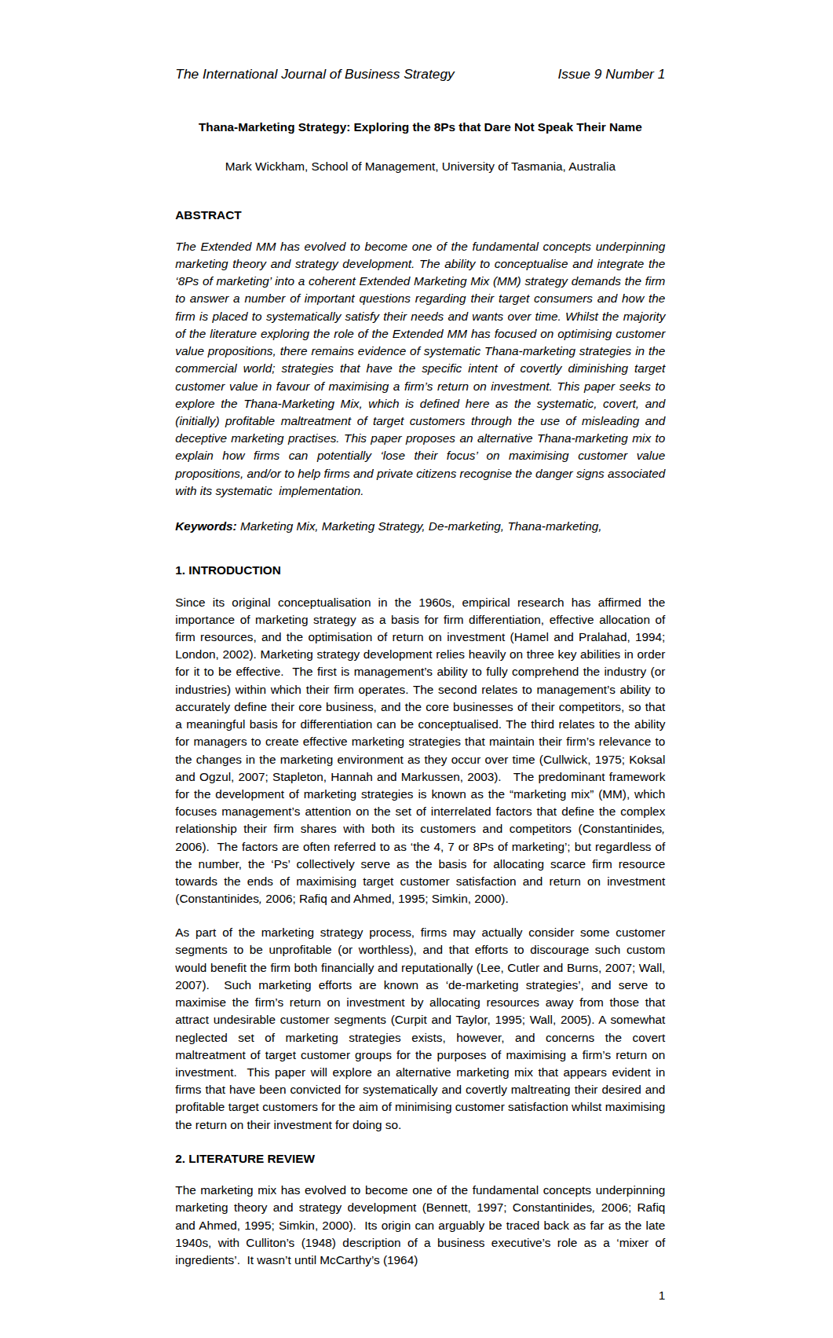The International Journal of Business Strategy Issue 9 Number 1
Thana-Marketing Strategy: Exploring the 8Ps that Dare Not Speak Their Name
Mark Wickham, School of Management, University of Tasmania, Australia
ABSTRACT
The Extended MM has evolved to become one of the fundamental concepts underpinning marketing theory and strategy development. The ability to conceptualise and integrate the ‘8Ps of marketing’ into a coherent Extended Marketing Mix (MM) strategy demands the firm to answer a number of important questions regarding their target consumers and how the firm is placed to systematically satisfy their needs and wants over time. Whilst the majority of the literature exploring the role of the Extended MM has focused on optimising customer value propositions, there remains evidence of systematic Thana-marketing strategies in the commercial world; strategies that have the specific intent of covertly diminishing target customer value in favour of maximising a firm’s return on investment. This paper seeks to explore the Thana-Marketing Mix, which is defined here as the systematic, covert, and (initially) profitable maltreatment of target customers through the use of misleading and deceptive marketing practises. This paper proposes an alternative Thana-marketing mix to explain how firms can potentially ‘lose their focus’ on maximising customer value propositions, and/or to help firms and private citizens recognise the danger signs associated with its systematic implementation.
Keywords: Marketing Mix, Marketing Strategy, De-marketing, Thana-marketing,
1. INTRODUCTION
Since its original conceptualisation in the 1960s, empirical research has affirmed the importance of marketing strategy as a basis for firm differentiation, effective allocation of firm resources, and the optimisation of return on investment (Hamel and Pralahad, 1994; London, 2002). Marketing strategy development relies heavily on three key abilities in order for it to be effective. The first is management’s ability to fully comprehend the industry (or industries) within which their firm operates. The second relates to management’s ability to accurately define their core business, and the core businesses of their competitors, so that a meaningful basis for differentiation can be conceptualised. The third relates to the ability for managers to create effective marketing strategies that maintain their firm’s relevance to the changes in the marketing environment as they occur over time (Cullwick, 1975; Koksal and Ogzul, 2007; Stapleton, Hannah and Markussen, 2003). The predominant framework for the development of marketing strategies is known as the “marketing mix” (MM), which focuses management’s attention on the set of interrelated factors that define the complex relationship their firm shares with both its customers and competitors (Constantinides, 2006). The factors are often referred to as ‘the 4, 7 or 8Ps of marketing’; but regardless of the number, the ‘Ps’ collectively serve as the basis for allocating scarce firm resource towards the ends of maximising target customer satisfaction and return on investment (Constantinides, 2006; Rafiq and Ahmed, 1995; Simkin, 2000).
As part of the marketing strategy process, firms may actually consider some customer segments to be unprofitable (or worthless), and that efforts to discourage such custom would benefit the firm both financially and reputationally (Lee, Cutler and Burns, 2007; Wall, 2007). Such marketing efforts are known as ‘de-marketing strategies’, and serve to maximise the firm’s return on investment by allocating resources away from those that attract undesirable customer segments (Curpit and Taylor, 1995; Wall, 2005). A somewhat neglected set of marketing strategies exists, however, and concerns the covert maltreatment of target customer groups for the purposes of maximising a firm’s return on investment. This paper will explore an alternative marketing mix that appears evident in firms that have been convicted for systematically and covertly maltreating their desired and profitable target customers for the aim of minimising customer satisfaction whilst maximising the return on their investment for doing so.
2. LITERATURE REVIEW
The marketing mix has evolved to become one of the fundamental concepts underpinning marketing theory and strategy development (Bennett, 1997; Constantinides, 2006; Rafiq and Ahmed, 1995; Simkin, 2000). Its origin can arguably be traced back as far as the late 1940s, with Culliton’s (1948) description of a business executive’s role as a ‘mixer of ingredients’. It wasn’t until McCarthy’s (1964)
1